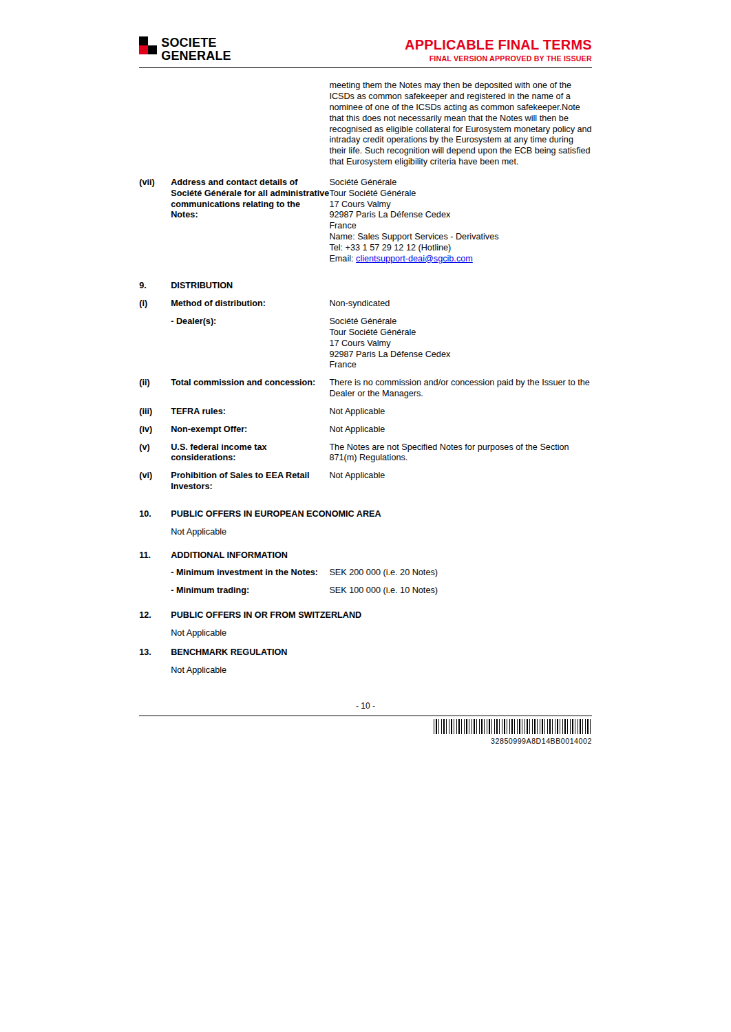SOCIETE
GENERALE
APPLICABLE FINAL TERMS
FINAL VERSION APPROVED BY THE ISSUER
meeting them the Notes may then be deposited with one of the ICSDs as common safekeeper and registered in the name of a nominee of one of the ICSDs acting as common safekeeper.Note that this does not necessarily mean that the Notes will then be recognised as eligible collateral for Eurosystem monetary policy and intraday credit operations by the Eurosystem at any time during their life. Such recognition will depend upon the ECB being satisfied that Eurosystem eligibility criteria have been met.
| (vii) | Address and contact details of Société Générale for all administrative communications relating to the Notes: | Société Générale Tour Société Générale 17 Cours Valmy 92987 Paris La Défense Cedex France Name: Sales Support Services - Derivatives Tel: +33 1 57 29 12 12 (Hotline) Email: clientsupport-deai@sgcib.com |
9.
DISTRIBUTION
| (i) | Method of distribution: | Non-syndicated |
| | - Dealer(s): | Société Générale Tour Société Générale 17 Cours Valmy 92987 Paris La Défense Cedex France |
| (ii) | Total commission and concession: | There is no commission and/or concession paid by the Issuer to the Dealer or the Managers. |
| (iii) | TEFRA rules: | Not Applicable |
| (iv) | Non-exempt Offer: | Not Applicable |
| (v) | U.S. federal income tax considerations: | The Notes are not Specified Notes for purposes of the Section 871(m) Regulations. |
| (vi) | Prohibition of Sales to EEA Retail Investors: | Not Applicable |
10.
PUBLIC OFFERS IN EUROPEAN ECONOMIC AREA
Not Applicable
11.
ADDITIONAL INFORMATION
| | - Minimum investment in the Notes: | SEK 200 000 (i.e. 20 Notes) |
| | - Minimum trading: | SEK 100 000 (i.e. 10 Notes) |
12.
PUBLIC OFFERS IN OR FROM SWITZERLAND
Not Applicable
13.
BENCHMARK REGULATION
Not Applicable
- 10 -
32850999A8D14BB0014002